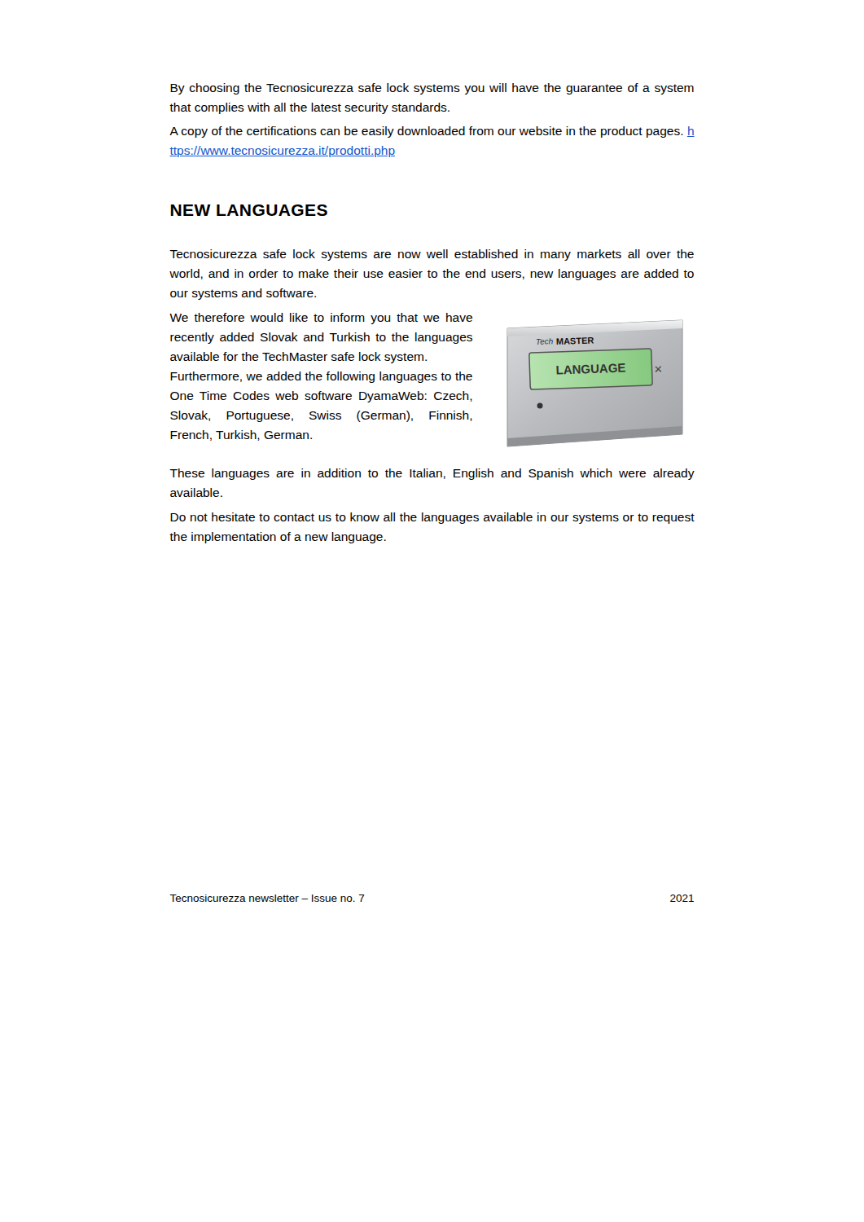By choosing the Tecnosicurezza safe lock systems you will have the guarantee of a system that complies with all the latest security standards.
A copy of the certifications can be easily downloaded from our website in the product pages. https://www.tecnosicurezza.it/prodotti.php
NEW LANGUAGES
Tecnosicurezza safe lock systems are now well established in many markets all over the world, and in order to make their use easier to the end users, new languages are added to our systems and software.
We therefore would like to inform you that we have recently added Slovak and Turkish to the languages available for the TechMaster safe lock system.
Furthermore, we added the following languages to the One Time Codes web software DyamaWeb: Czech, Slovak, Portuguese, Swiss (German), Finnish, French, Turkish, German.
These languages are in addition to the Italian, English and Spanish which were already available.
Do not hesitate to contact us to know all the languages available in our systems or to request the implementation of a new language.
Tecnosicurezza newsletter – Issue no. 7 2021